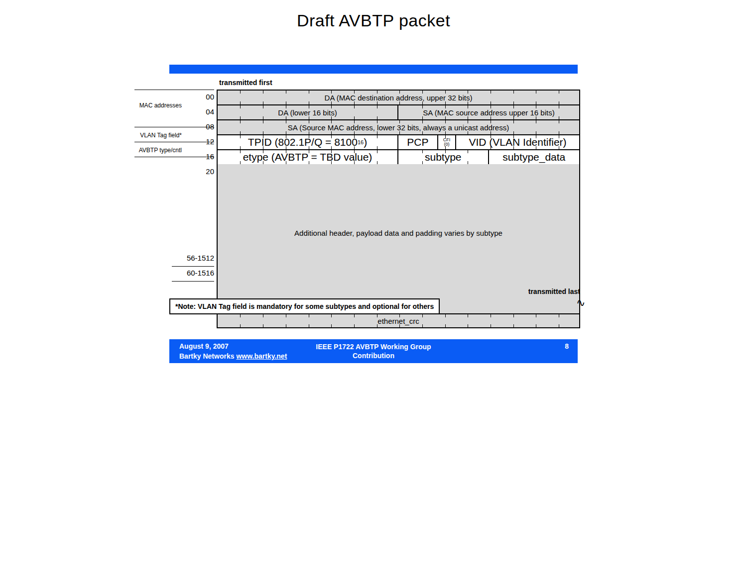Draft AVBTP packet
transmitted first
00
04
08
12
16
20
56-1512
60-1516
MAC addresses
VLAN Tag field*
AVBTP type/cntl
DA (MAC destination address, upper 32 bits)
DA (lower 16 bits)
SA (MAC source address upper 16 bits)
SA (Source MAC address, lower 32 bits, always a unicast address)
TPID (802.1P/Q = 810016)
PCP
CFI
(0)
VID (VLAN Identifier)
etype (AVBTP = TBD value)
subtype
subtype_data
Additional header, payload data and padding varies by subtype
∿
∿
ethernet_crc
transmitted last
*Note: VLAN Tag field is mandatory for some subtypes and optional for others
August 9, 2007
Bartky Networks www.bartky.net
IEEE P1722 AVBTP Working Group
Contribution
8